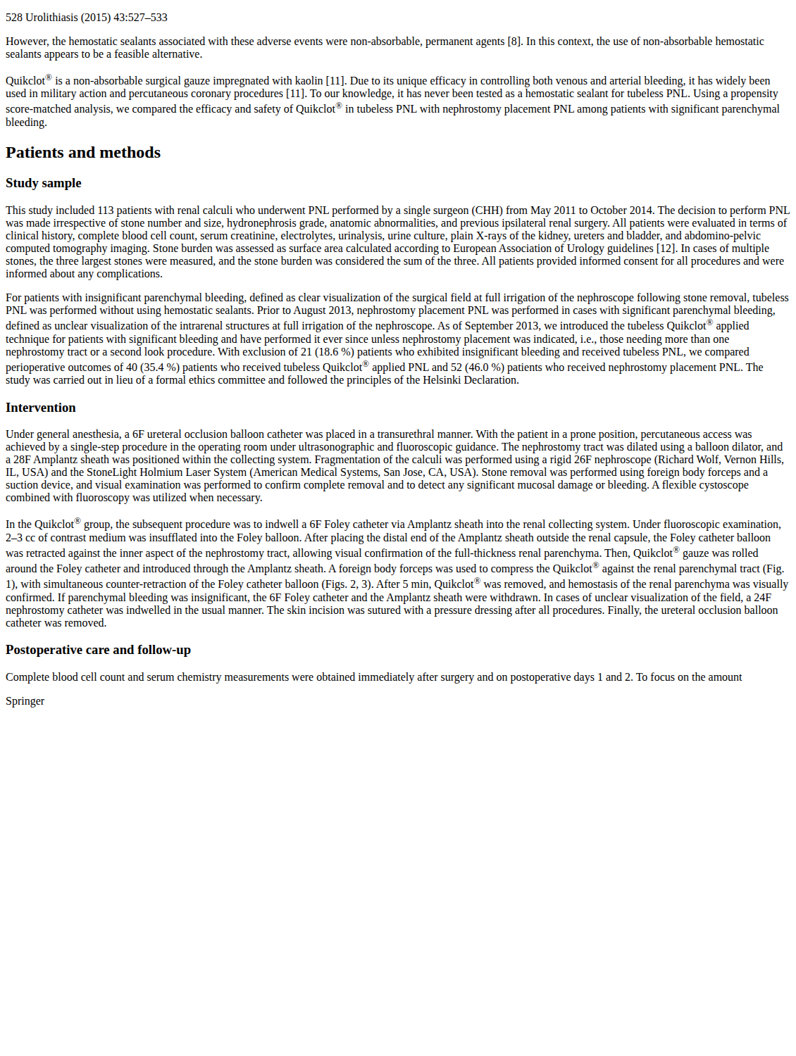528 Urolithiasis (2015) 43:527–533
However, the hemostatic sealants associated with these adverse events were non-absorbable, permanent agents [8]. In this context, the use of non-absorbable hemostatic sealants appears to be a feasible alternative.
Quikclot® is a non-absorbable surgical gauze impregnated with kaolin [11]. Due to its unique efficacy in controlling both venous and arterial bleeding, it has widely been used in military action and percutaneous coronary procedures [11]. To our knowledge, it has never been tested as a hemostatic sealant for tubeless PNL. Using a propensity score-matched analysis, we compared the efficacy and safety of Quikclot® in tubeless PNL with nephrostomy placement PNL among patients with significant parenchymal bleeding.
Patients and methods
Study sample
This study included 113 patients with renal calculi who underwent PNL performed by a single surgeon (CHH) from May 2011 to October 2014. The decision to perform PNL was made irrespective of stone number and size, hydronephrosis grade, anatomic abnormalities, and previous ipsilateral renal surgery. All patients were evaluated in terms of clinical history, complete blood cell count, serum creatinine, electrolytes, urinalysis, urine culture, plain X-rays of the kidney, ureters and bladder, and abdomino-pelvic computed tomography imaging. Stone burden was assessed as surface area calculated according to European Association of Urology guidelines [12]. In cases of multiple stones, the three largest stones were measured, and the stone burden was considered the sum of the three. All patients provided informed consent for all procedures and were informed about any complications.
For patients with insignificant parenchymal bleeding, defined as clear visualization of the surgical field at full irrigation of the nephroscope following stone removal, tubeless PNL was performed without using hemostatic sealants. Prior to August 2013, nephrostomy placement PNL was performed in cases with significant parenchymal bleeding, defined as unclear visualization of the intrarenal structures at full irrigation of the nephroscope. As of September 2013, we introduced the tubeless Quikclot® applied technique for patients with significant bleeding and have performed it ever since unless nephrostomy placement was indicated, i.e., those needing more than one nephrostomy tract or a second look procedure. With exclusion of 21 (18.6 %) patients who exhibited insignificant bleeding and received tubeless PNL, we compared perioperative outcomes of 40 (35.4 %) patients who received tubeless Quikclot® applied PNL and 52 (46.0 %) patients who received nephrostomy placement PNL. The study was carried out in lieu of a formal ethics committee and followed the principles of the Helsinki Declaration.
Intervention
Under general anesthesia, a 6F ureteral occlusion balloon catheter was placed in a transurethral manner. With the patient in a prone position, percutaneous access was achieved by a single-step procedure in the operating room under ultrasonographic and fluoroscopic guidance. The nephrostomy tract was dilated using a balloon dilator, and a 28F Amplantz sheath was positioned within the collecting system. Fragmentation of the calculi was performed using a rigid 26F nephroscope (Richard Wolf, Vernon Hills, IL, USA) and the StoneLight Holmium Laser System (American Medical Systems, San Jose, CA, USA). Stone removal was performed using foreign body forceps and a suction device, and visual examination was performed to confirm complete removal and to detect any significant mucosal damage or bleeding. A flexible cystoscope combined with fluoroscopy was utilized when necessary.
In the Quikclot® group, the subsequent procedure was to indwell a 6F Foley catheter via Amplantz sheath into the renal collecting system. Under fluoroscopic examination, 2–3 cc of contrast medium was insufflated into the Foley balloon. After placing the distal end of the Amplantz sheath outside the renal capsule, the Foley catheter balloon was retracted against the inner aspect of the nephrostomy tract, allowing visual confirmation of the full-thickness renal parenchyma. Then, Quikclot® gauze was rolled around the Foley catheter and introduced through the Amplantz sheath. A foreign body forceps was used to compress the Quikclot® against the renal parenchymal tract (Fig. 1), with simultaneous counter-retraction of the Foley catheter balloon (Figs. 2, 3). After 5 min, Quikclot® was removed, and hemostasis of the renal parenchyma was visually confirmed. If parenchymal bleeding was insignificant, the 6F Foley catheter and the Amplantz sheath were withdrawn. In cases of unclear visualization of the field, a 24F nephrostomy catheter was indwelled in the usual manner. The skin incision was sutured with a pressure dressing after all procedures. Finally, the ureteral occlusion balloon catheter was removed.
Postoperative care and follow-up
Complete blood cell count and serum chemistry measurements were obtained immediately after surgery and on postoperative days 1 and 2. To focus on the amount
Springer